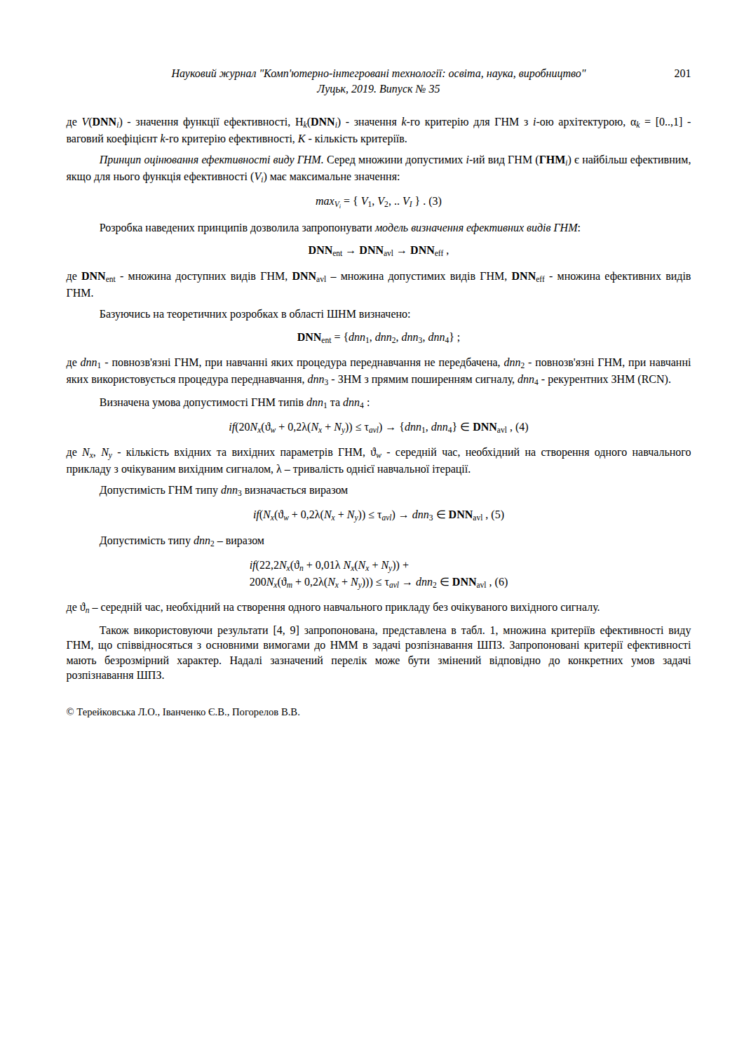201 Науковий журнал "Комп'ютерно-інтегровані технології: освіта, наука, виробництво"
Луцьк, 2019. Випуск № 35
де V(DNNi) - значення функції ефективності, Hk(DNNi) - значення k-го критерію для ГНМ з i-ою архітектурою, αk = [0..,1] - ваговий коефіцієнт k-го критерію ефективності, K - кількість критеріїв.
Принцип оцінювання ефективності виду ГНМ. Серед множини допустимих i-ий вид ГНМ (ГНМi) є найбільш ефективним, якщо для нього функція ефективності (Vi) має максимальне значення:
maxVi = { V1, V2, .. VI } . (3)
Розробка наведених принципів дозволила запропонувати модель визначення ефективних видів ГНМ:
DNNent → DNNavl → DNNeff ,
де DNNent - множина доступних видів ГНМ, DNNavl – множина допустимих видів ГНМ, DNNeff - множина ефективних видів ГНМ.
Базуючись на теоретичних розробках в області ШНМ визначено:
DNNent = {dnn1, dnn2, dnn3, dnn4} ;
де dnn1 - повнозв'язні ГНМ, при навчанні яких процедура переднавчання не передбачена, dnn2 - повнозв'язні ГНМ, при навчанні яких використовується процедура переднавчання, dnn3 - ЗНМ з прямим поширенням сигналу, dnn4 - рекурентних ЗНМ (RCN).
Визначена умова допустимості ГНМ типів dnn1 та dnn4 :
if(20Nx(ϑw + 0,2λ(Nx + Ny)) ≤ τavl) → {dnn1, dnn4} ∈ DNNavl , (4)
де Nx, Ny - кількість вхідних та вихідних параметрів ГНМ, ϑw - середній час, необхідний на створення одного навчального прикладу з очікуваним вихідним сигналом, λ – тривалість однієї навчальної ітерації.
Допустимість ГНМ типу dnn3 визначається виразом
if(Nx(ϑw + 0,2λ(Nx + Ny)) ≤ τavl) → dnn3 ∈ DNNavl , (5)
Допустимість типу dnn2 – виразом
if(22,2Nx(ϑn + 0,01λ Nx(Nx + Ny)) +
200Nx(ϑm + 0,2λ(Nx + Ny))) ≤ τavl → dnn2 ∈ DNNavl , (6)
де ϑn – середній час, необхідний на створення одного навчального прикладу без очікуваного вихідного сигналу.
Також використовуючи результати [4, 9] запропонована, представлена в табл. 1, множина критеріїв ефективності виду ГНМ, що співвідносяться з основними вимогами до НММ в задачі розпізнавання ШПЗ. Запропоновані критерії ефективності мають безрозмірний характер. Надалі зазначений перелік може бути змінений відповідно до конкретних умов задачі розпізнавання ШПЗ.
© Терейковська Л.О., Іванченко Є.В., Погорелов В.В.